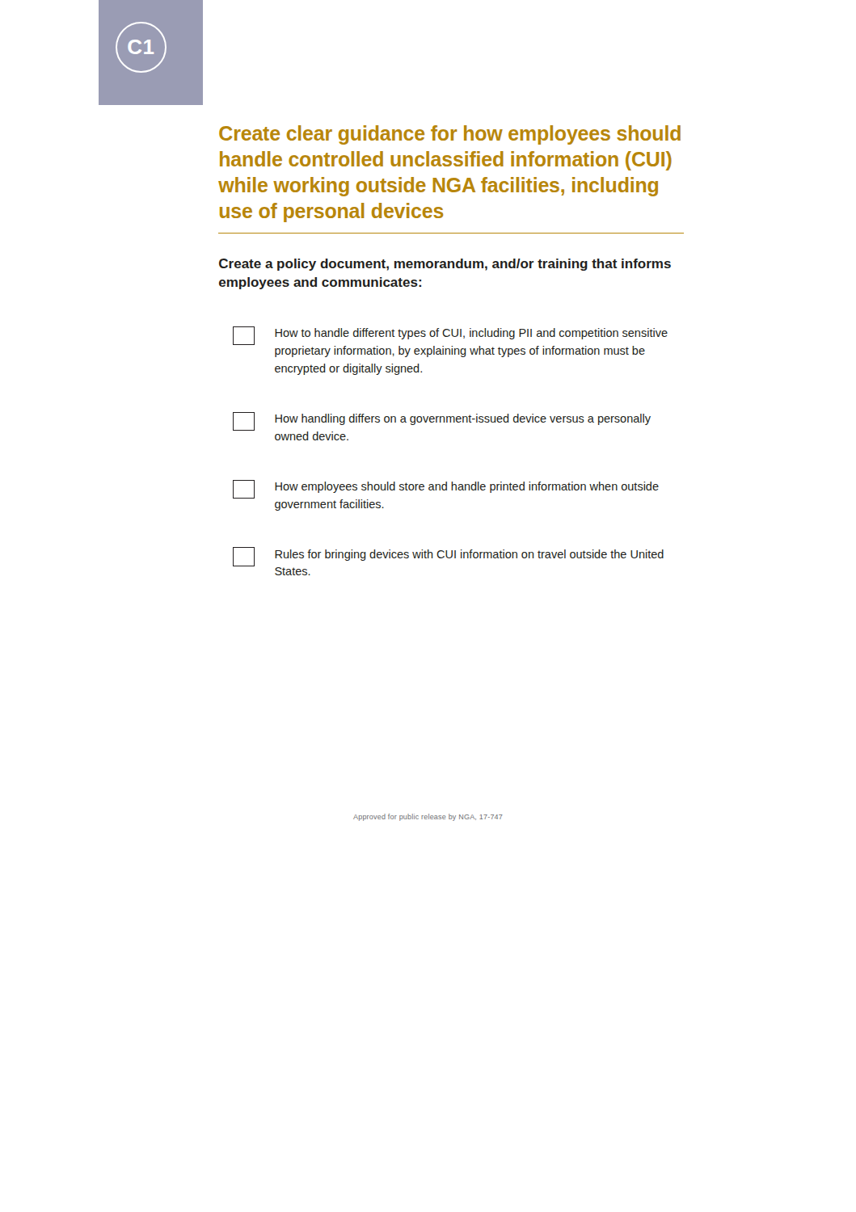C1
Create clear guidance for how employees should handle controlled unclassified information (CUI) while working outside NGA facilities, including use of personal devices
Create a policy document, memorandum, and/or training that informs employees and communicates:
How to handle different types of CUI, including PII and competition sensitive proprietary information, by explaining what types of information must be encrypted or digitally signed.
How handling differs on a government-issued device versus a personally owned device.
How employees should store and handle printed information when outside government facilities.
Rules for bringing devices with CUI information on travel outside the United States.
Approved for public release by NGA, 17-747